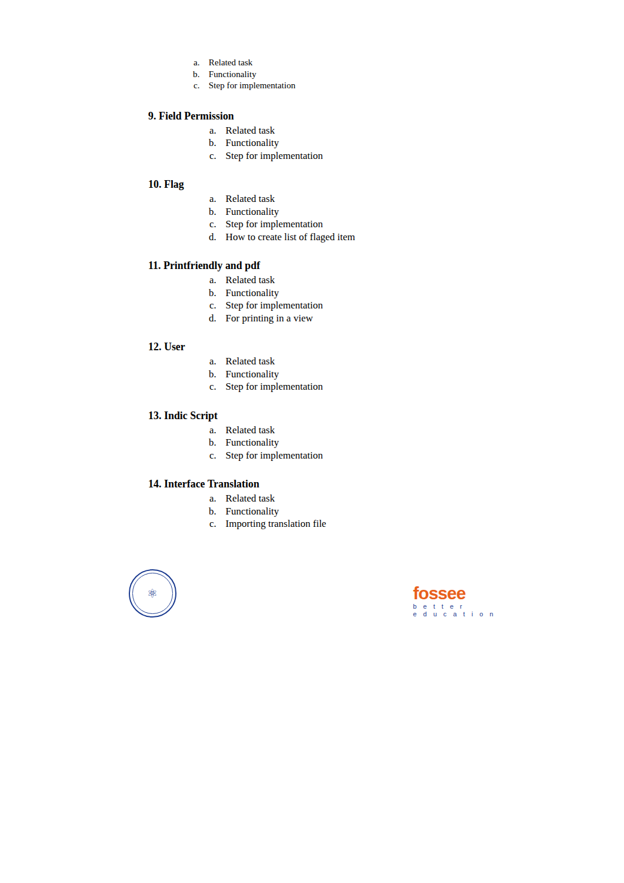Related task
Functionality
Step for implementation
9. Field Permission
Related task
Functionality
Step for implementation
10. Flag
Related task
Functionality
Step for implementation
How to create list of flaged item
11. Printfriendly and pdf
Related task
Functionality
Step for implementation
For printing in a view
12. User
Related task
Functionality
Step for implementation
13. Indic Script
Related task
Functionality
Step for implementation
14. Interface Translation
Related task
Functionality
Importing translation file
⚛
fossee
b e t t e r
e d u c a t i o n